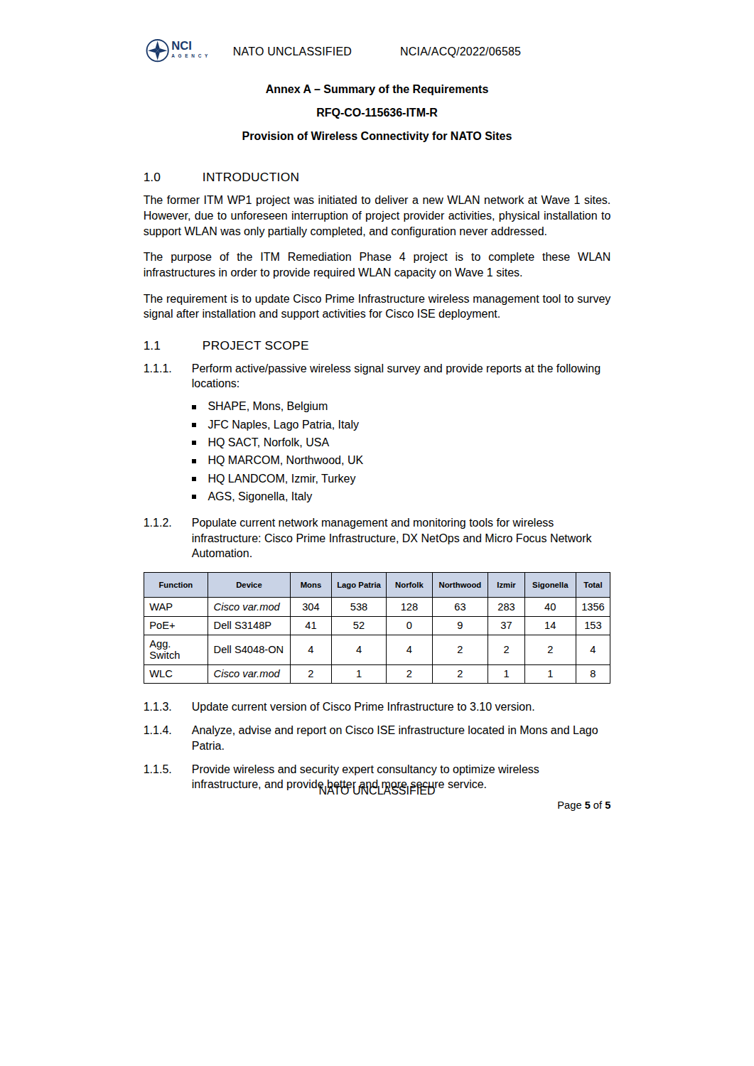NCI A G E N C Y
NATO UNCLASSIFIED NCIA/ACQ/2022/06585
Annex A – Summary of the Requirements
RFQ-CO-115636-ITM-R
Provision of Wireless Connectivity for NATO Sites
1.0
INTRODUCTION
The former ITM WP1 project was initiated to deliver a new WLAN network at Wave 1 sites. However, due to unforeseen interruption of project provider activities, physical installation to support WLAN was only partially completed, and configuration never addressed.
The purpose of the ITM Remediation Phase 4 project is to complete these WLAN infrastructures in order to provide required WLAN capacity on Wave 1 sites.
The requirement is to update Cisco Prime Infrastructure wireless management tool to survey signal after installation and support activities for Cisco ISE deployment.
1.1
PROJECT SCOPE
1.1.1.
Perform active/passive wireless signal survey and provide reports at the following locations:
SHAPE, Mons, Belgium
JFC Naples, Lago Patria, Italy
HQ SACT, Norfolk, USA
HQ MARCOM, Northwood, UK
HQ LANDCOM, Izmir, Turkey
AGS, Sigonella, Italy
1.1.2.
Populate current network management and monitoring tools for wireless infrastructure: Cisco Prime Infrastructure, DX NetOps and Micro Focus Network Automation.
| Function | Device | Mons | Lago Patria | Norfolk | Northwood | Izmir | Sigonella | Total |
| --- | --- | --- | --- | --- | --- | --- | --- | --- |
| WAP | Cisco var.mod | 304 | 538 | 128 | 63 | 283 | 40 | 1356 |
| PoE+ | Dell S3148P | 41 | 52 | 0 | 9 | 37 | 14 | 153 |
| Agg. Switch | Dell S4048-ON | 4 | 4 | 4 | 2 | 2 | 2 | 4 |
| WLC | Cisco var.mod | 2 | 1 | 2 | 2 | 1 | 1 | 8 |
1.1.3.
Update current version of Cisco Prime Infrastructure to 3.10 version.
1.1.4.
Analyze, advise and report on Cisco ISE infrastructure located in Mons and Lago Patria.
1.1.5.
Provide wireless and security expert consultancy to optimize wireless infrastructure, and provide better and more secure service.
NATO UNCLASSIFIED
Page 5 of 5